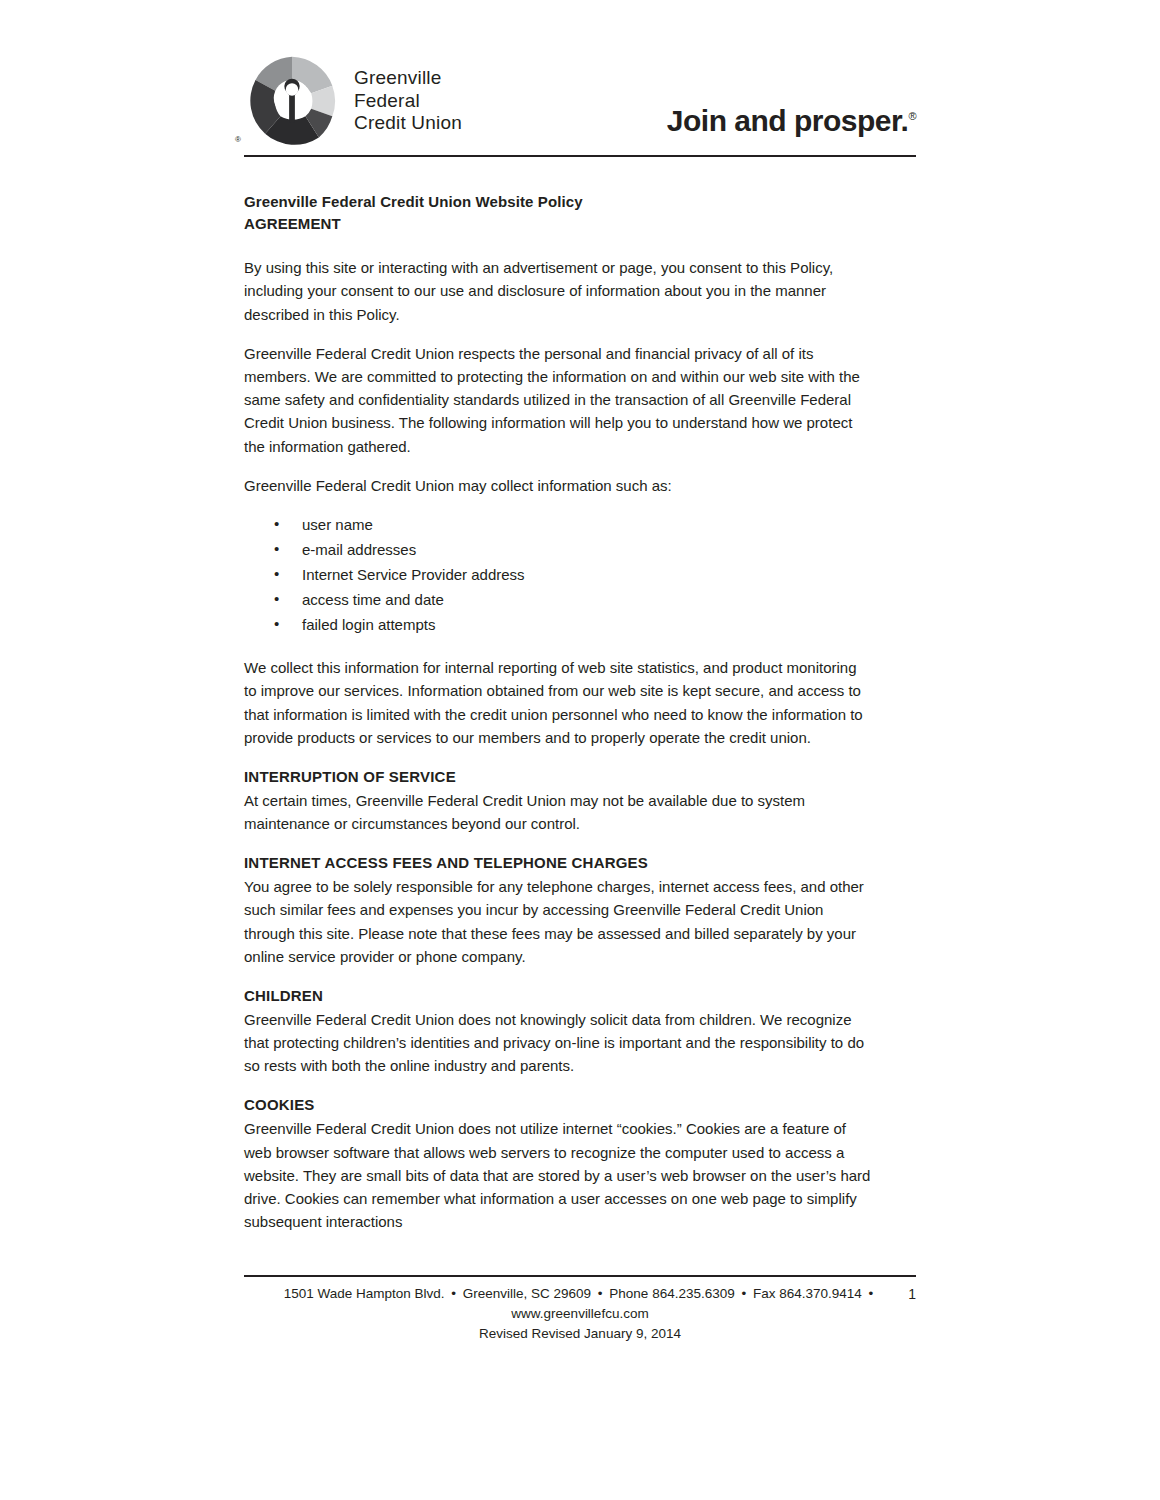®
Greenville
Federal
Credit Union
Join and prosper.®
Greenville Federal Credit Union Website Policy Agreement
By using this site or interacting with an advertisement or page, you consent to this Policy, including your consent to our use and disclosure of information about you in the manner described in this Policy.
Greenville Federal Credit Union respects the personal and financial privacy of all of its members. We are committed to protecting the information on and within our web site with the same safety and confidentiality standards utilized in the transaction of all Greenville Federal Credit Union business. The following information will help you to understand how we protect the information gathered.
Greenville Federal Credit Union may collect information such as:
user name
e-mail addresses
Internet Service Provider address
access time and date
failed login attempts
We collect this information for internal reporting of web site statistics, and product monitoring to improve our services. Information obtained from our web site is kept secure, and access to that information is limited with the credit union personnel who need to know the information to provide products or services to our members and to properly operate the credit union.
Interruption of Service
At certain times, Greenville Federal Credit Union may not be available due to system maintenance or circumstances beyond our control.
Internet Access Fees and Telephone Charges
You agree to be solely responsible for any telephone charges, internet access fees, and other such similar fees and expenses you incur by accessing Greenville Federal Credit Union through this site. Please note that these fees may be assessed and billed separately by your online service provider or phone company.
Children
Greenville Federal Credit Union does not knowingly solicit data from children. We recognize that protecting children’s identities and privacy on-line is important and the responsibility to do so rests with both the online industry and parents.
Cookies
Greenville Federal Credit Union does not utilize internet “cookies.” Cookies are a feature of web browser software that allows web servers to recognize the computer used to access a website. They are small bits of data that are stored by a user’s web browser on the user’s hard drive. Cookies can remember what information a user accesses on one web page to simplify subsequent interactions
1
1501 Wade Hampton Blvd. • Greenville, SC 29609 • Phone 864.235.6309 • Fax 864.370.9414 • www.greenvillefcu.com
Revised Revised January 9, 2014